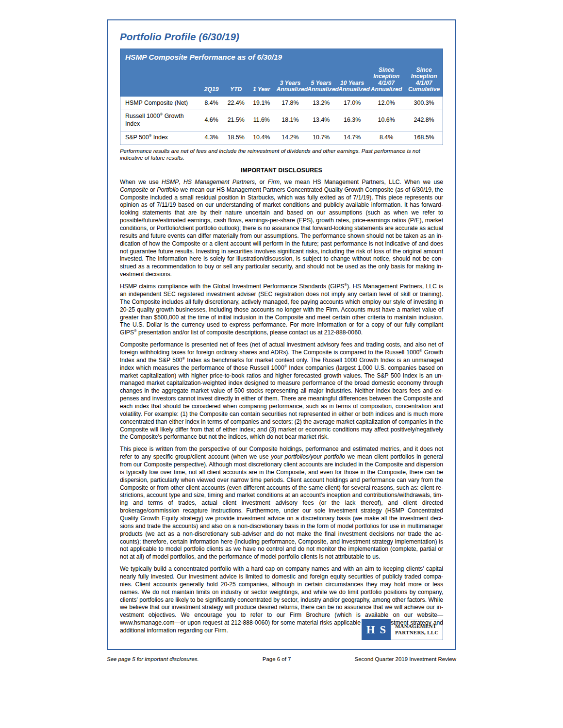Portfolio Profile (6/30/19)
HSMP Composite Performance as of 6/30/19
| | 2Q19 | YTD | 1 Year | 3 Years Annualized | 5 Years Annualized | 10 Years Annualized | Since Inception 4/1/07 Annualized | Since Inception 4/1/07 Cumulative |
| --- | --- | --- | --- | --- | --- | --- | --- | --- |
| HSMP Composite (Net) | 8.4% | 22.4% | 19.1% | 17.8% | 13.2% | 17.0% | 12.0% | 300.3% |
| Russell 1000 ® Growth Index | 4.6% | 21.5% | 11.6% | 18.1% | 13.4% | 16.3% | 10.6% | 242.8% |
| S&P 500 ® Index | 4.3% | 18.5% | 10.4% | 14.2% | 10.7% | 14.7% | 8.4% | 168.5% |
Performance results are net of fees and include the reinvestment of dividends and other earnings. Past performance is not indicative of future results.
IMPORTANT DISCLOSURES
When we use HSMP, HS Management Partners, or Firm, we mean HS Management Partners, LLC. When we use Composite or Portfolio we mean our HS Management Partners Concentrated Quality Growth Composite (as of 6/30/19, the Composite included a small residual position in Starbucks, which was fully exited as of 7/1/19). This piece represents our opinion as of 7/11/19 based on our understanding of market conditions and publicly available information. It has forward-looking statements that are by their nature uncertain and based on our assumptions (such as when we refer to possible/future/estimated earnings, cash flows, earnings-per-share (EPS), growth rates, price-earnings ratios (P/E), market conditions, or Portfolio/client portfolio outlook); there is no assurance that forward-looking statements are accurate as actual results and future events can differ materially from our assumptions. The performance shown should not be taken as an indication of how the Composite or a client account will perform in the future; past performance is not indicative of and does not guarantee future results. Investing in securities involves significant risks, including the risk of loss of the original amount invested. The information here is solely for illustration/discussion, is subject to change without notice, should not be construed as a recommendation to buy or sell any particular security, and should not be used as the only basis for making investment decisions.
HSMP claims compliance with the Global Investment Performance Standards (GIPS®). HS Management Partners, LLC is an independent SEC registered investment adviser (SEC registration does not imply any certain level of skill or training). The Composite includes all fully discretionary, actively managed, fee paying accounts which employ our style of investing in 20-25 quality growth businesses, including those accounts no longer with the Firm. Accounts must have a market value of greater than $500,000 at the time of initial inclusion in the Composite and meet certain other criteria to maintain inclusion. The U.S. Dollar is the currency used to express performance. For more information or for a copy of our fully compliant GIPS® presentation and/or list of composite descriptions, please contact us at 212-888-0060.
Composite performance is presented net of fees (net of actual investment advisory fees and trading costs, and also net of foreign withholding taxes for foreign ordinary shares and ADRs). The Composite is compared to the Russell 1000® Growth Index and the S&P 500® Index as benchmarks for market context only. The Russell 1000 Growth Index is an unmanaged index which measures the performance of those Russell 1000® Index companies (largest 1,000 U.S. companies based on market capitalization) with higher price-to-book ratios and higher forecasted growth values. The S&P 500 Index is an unmanaged market capitalization-weighted index designed to measure performance of the broad domestic economy through changes in the aggregate market value of 500 stocks representing all major industries. Neither index bears fees and expenses and investors cannot invest directly in either of them. There are meaningful differences between the Composite and each index that should be considered when comparing performance, such as in terms of composition, concentration and volatility. For example: (1) the Composite can contain securities not represented in either or both indices and is much more concentrated than either index in terms of companies and sectors; (2) the average market capitalization of companies in the Composite will likely differ from that of either index; and (3) market or economic conditions may affect positively/negatively the Composite's performance but not the indices, which do not bear market risk.
This piece is written from the perspective of our Composite holdings, performance and estimated metrics, and it does not refer to any specific group/client account (when we use your portfolios/your portfolio we mean client portfolios in general from our Composite perspective). Although most discretionary client accounts are included in the Composite and dispersion is typically low over time, not all client accounts are in the Composite, and even for those in the Composite, there can be dispersion, particularly when viewed over narrow time periods. Client account holdings and performance can vary from the Composite or from other client accounts (even different accounts of the same client) for several reasons, such as: client restrictions, account type and size, timing and market conditions at an account's inception and contributions/withdrawals, timing and terms of trades, actual client investment advisory fees (or the lack thereof), and client directed brokerage/commission recapture instructions. Furthermore, under our sole investment strategy (HSMP Concentrated Quality Growth Equity strategy) we provide investment advice on a discretionary basis (we make all the investment decisions and trade the accounts) and also on a non-discretionary basis in the form of model portfolios for use in multimanager products (we act as a non-discretionary sub-adviser and do not make the final investment decisions nor trade the accounts); therefore, certain information here (including performance, Composite, and investment strategy implementation) is not applicable to model portfolio clients as we have no control and do not monitor the implementation (complete, partial or not at all) of model portfolios, and the performance of model portfolio clients is not attributable to us.
We typically build a concentrated portfolio with a hard cap on company names and with an aim to keeping clients' capital nearly fully invested. Our investment advice is limited to domestic and foreign equity securities of publicly traded companies. Client accounts generally hold 20-25 companies, although in certain circumstances they may hold more or less names. We do not maintain limits on industry or sector weightings, and while we do limit portfolio positions by company, clients' portfolios are likely to be significantly concentrated by sector, industry and/or geography, among other factors. While we believe that our investment strategy will produce desired returns, there can be no assurance that we will achieve our investment objectives. We encourage you to refer to our Firm Brochure (which is available on our website—www.hsmanage.com—or upon request at 212-888-0060) for some material risks applicable to our investment strategy and additional information regarding our Firm.
HS
MANAGEMENT
PARTNERS, LLC
See page 5 for important disclosures.
Page 6 of 7
Second Quarter 2019 Investment Review